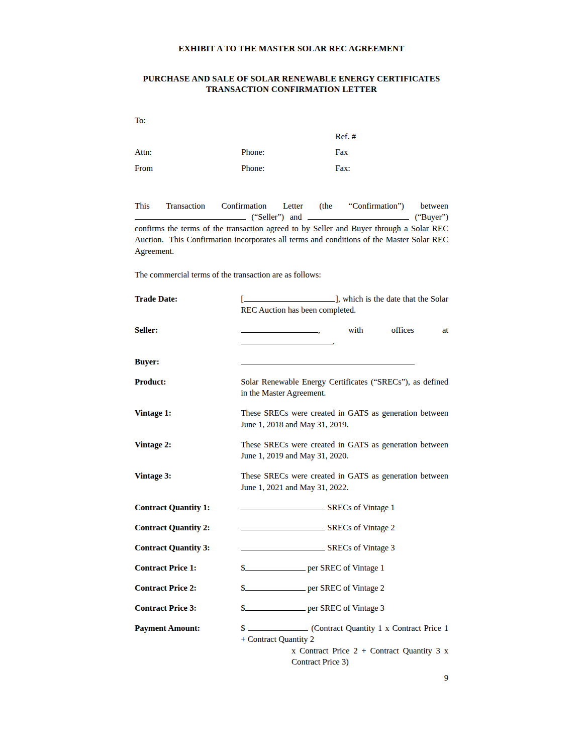Exhibit A to the Master Solar REC Agreement
Purchase and Sale of Solar Renewable Energy Certificates
Transaction Confirmation Letter
| To: | | |
| | | Ref. # |
| Attn: | Phone: | Fax |
| From | Phone: | Fax: |
This Transaction Confirmation Letter (the “Confirmation”) between (“Seller”) and (“Buyer”) confirms the terms of the transaction agreed to by Seller and Buyer through a Solar REC Auction. This Confirmation incorporates all terms and conditions of the Master Solar REC Agreement.
The commercial terms of the transaction are as follows:
| Trade Date: | [ ], which is the date that the Solar REC Auction has been completed. |
| Seller: | , with offices at . |
| Buyer: | |
| Product: | Solar Renewable Energy Certificates (“SRECs”), as defined in the Master Agreement. |
| Vintage 1: | These SRECs were created in GATS as generation between June 1, 2018 and May 31, 2019. |
| Vintage 2: | These SRECs were created in GATS as generation between June 1, 2019 and May 31, 2020. |
| Vintage 3: | These SRECs were created in GATS as generation between June 1, 2021 and May 31, 2022. |
| Contract Quantity 1: | SRECs of Vintage 1 |
| Contract Quantity 2: | SRECs of Vintage 2 |
| Contract Quantity 3: | SRECs of Vintage 3 |
| Contract Price 1: | $ per SREC of Vintage 1 |
| Contract Price 2: | $ per SREC of Vintage 2 |
| Contract Price 3: | $ per SREC of Vintage 3 |
| Payment Amount: | $ (Contract Quantity 1 x Contract Price 1 + Contract Quantity 2 x Contract Price 2 + Contract Quantity 3 x Contract Price 3) |
9